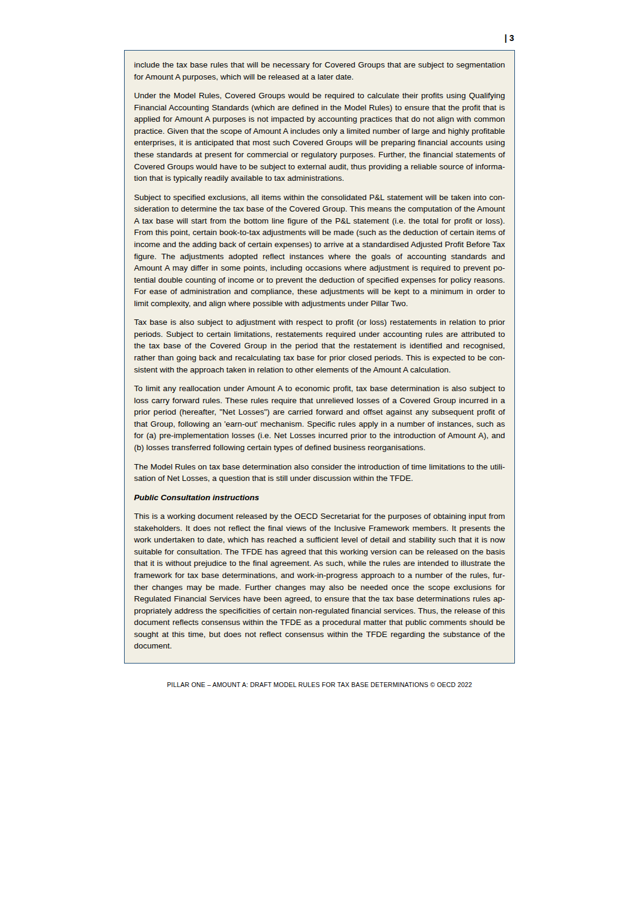| 3
include the tax base rules that will be necessary for Covered Groups that are subject to segmentation for Amount A purposes, which will be released at a later date.
Under the Model Rules, Covered Groups would be required to calculate their profits using Qualifying Financial Accounting Standards (which are defined in the Model Rules) to ensure that the profit that is applied for Amount A purposes is not impacted by accounting practices that do not align with common practice. Given that the scope of Amount A includes only a limited number of large and highly profitable enterprises, it is anticipated that most such Covered Groups will be preparing financial accounts using these standards at present for commercial or regulatory purposes. Further, the financial statements of Covered Groups would have to be subject to external audit, thus providing a reliable source of information that is typically readily available to tax administrations.
Subject to specified exclusions, all items within the consolidated P&L statement will be taken into consideration to determine the tax base of the Covered Group. This means the computation of the Amount A tax base will start from the bottom line figure of the P&L statement (i.e. the total for profit or loss). From this point, certain book-to-tax adjustments will be made (such as the deduction of certain items of income and the adding back of certain expenses) to arrive at a standardised Adjusted Profit Before Tax figure. The adjustments adopted reflect instances where the goals of accounting standards and Amount A may differ in some points, including occasions where adjustment is required to prevent potential double counting of income or to prevent the deduction of specified expenses for policy reasons. For ease of administration and compliance, these adjustments will be kept to a minimum in order to limit complexity, and align where possible with adjustments under Pillar Two.
Tax base is also subject to adjustment with respect to profit (or loss) restatements in relation to prior periods. Subject to certain limitations, restatements required under accounting rules are attributed to the tax base of the Covered Group in the period that the restatement is identified and recognised, rather than going back and recalculating tax base for prior closed periods. This is expected to be consistent with the approach taken in relation to other elements of the Amount A calculation.
To limit any reallocation under Amount A to economic profit, tax base determination is also subject to loss carry forward rules. These rules require that unrelieved losses of a Covered Group incurred in a prior period (hereafter, "Net Losses") are carried forward and offset against any subsequent profit of that Group, following an 'earn-out' mechanism. Specific rules apply in a number of instances, such as for (a) pre-implementation losses (i.e. Net Losses incurred prior to the introduction of Amount A), and (b) losses transferred following certain types of defined business reorganisations.
The Model Rules on tax base determination also consider the introduction of time limitations to the utilisation of Net Losses, a question that is still under discussion within the TFDE.
Public Consultation instructions
This is a working document released by the OECD Secretariat for the purposes of obtaining input from stakeholders. It does not reflect the final views of the Inclusive Framework members. It presents the work undertaken to date, which has reached a sufficient level of detail and stability such that it is now suitable for consultation. The TFDE has agreed that this working version can be released on the basis that it is without prejudice to the final agreement. As such, while the rules are intended to illustrate the framework for tax base determinations, and work-in-progress approach to a number of the rules, further changes may be made. Further changes may also be needed once the scope exclusions for Regulated Financial Services have been agreed, to ensure that the tax base determinations rules appropriately address the specificities of certain non-regulated financial services. Thus, the release of this document reflects consensus within the TFDE as a procedural matter that public comments should be sought at this time, but does not reflect consensus within the TFDE regarding the substance of the document.
PILLAR ONE – AMOUNT A: DRAFT MODEL RULES FOR TAX BASE DETERMINATIONS © OECD 2022